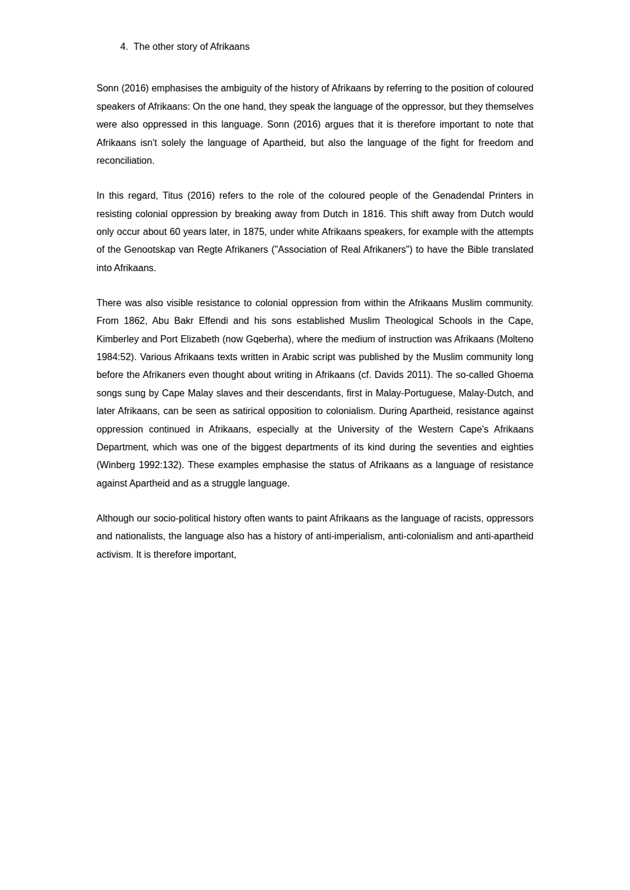4. The other story of Afrikaans
Sonn (2016) emphasises the ambiguity of the history of Afrikaans by referring to the position of coloured speakers of Afrikaans: On the one hand, they speak the language of the oppressor, but they themselves were also oppressed in this language. Sonn (2016) argues that it is therefore important to note that Afrikaans isn't solely the language of Apartheid, but also the language of the fight for freedom and reconciliation.
In this regard, Titus (2016) refers to the role of the coloured people of the Genadendal Printers in resisting colonial oppression by breaking away from Dutch in 1816. This shift away from Dutch would only occur about 60 years later, in 1875, under white Afrikaans speakers, for example with the attempts of the Genootskap van Regte Afrikaners ("Association of Real Afrikaners") to have the Bible translated into Afrikaans.
There was also visible resistance to colonial oppression from within the Afrikaans Muslim community. From 1862, Abu Bakr Effendi and his sons established Muslim Theological Schools in the Cape, Kimberley and Port Elizabeth (now Gqeberha), where the medium of instruction was Afrikaans (Molteno 1984:52). Various Afrikaans texts written in Arabic script was published by the Muslim community long before the Afrikaners even thought about writing in Afrikaans (cf. Davids 2011). The so-called Ghoema songs sung by Cape Malay slaves and their descendants, first in Malay-Portuguese, Malay-Dutch, and later Afrikaans, can be seen as satirical opposition to colonialism. During Apartheid, resistance against oppression continued in Afrikaans, especially at the University of the Western Cape's Afrikaans Department, which was one of the biggest departments of its kind during the seventies and eighties (Winberg 1992:132). These examples emphasise the status of Afrikaans as a language of resistance against Apartheid and as a struggle language.
Although our socio-political history often wants to paint Afrikaans as the language of racists, oppressors and nationalists, the language also has a history of anti-imperialism, anti-colonialism and anti-apartheid activism. It is therefore important,